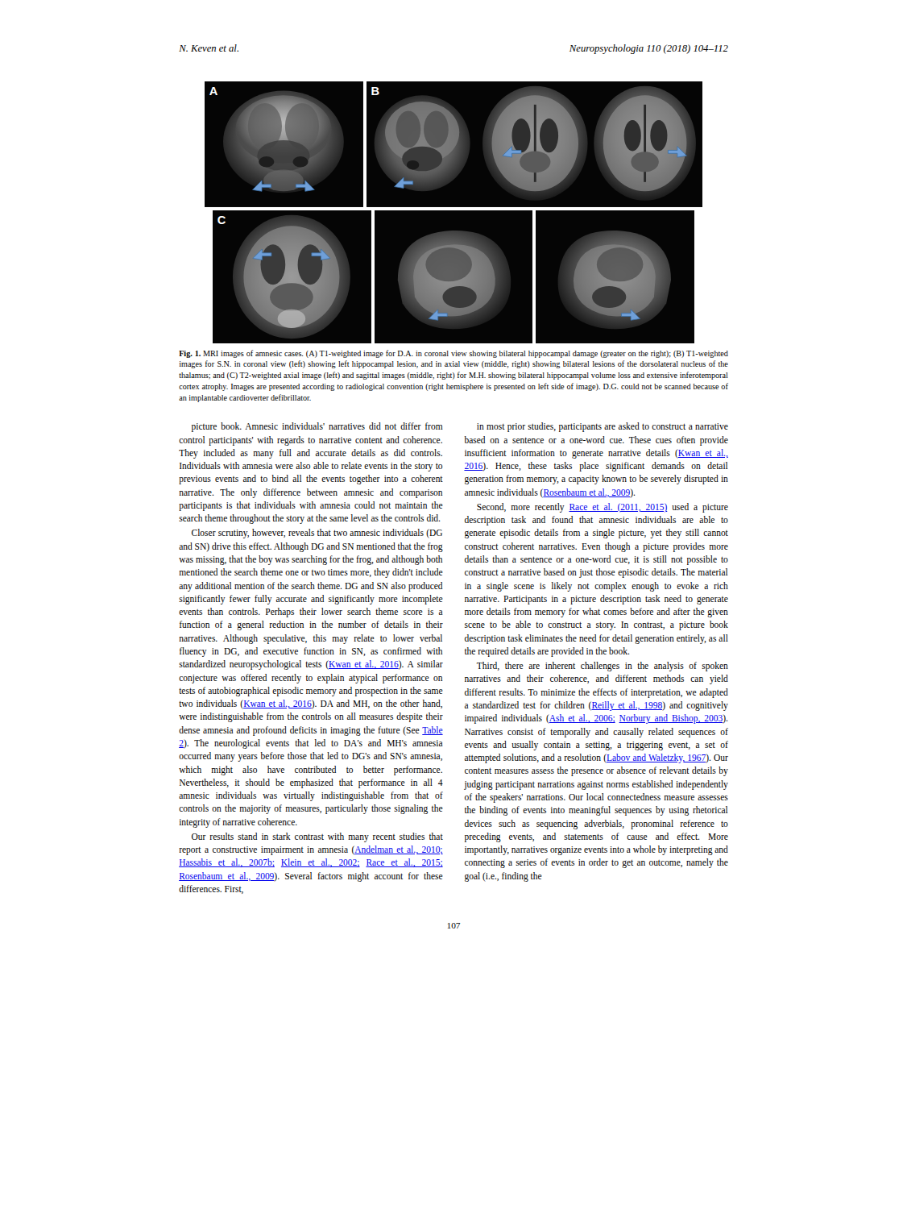N. Keven et al.
Neuropsychologia 110 (2018) 104–112
A
B
C
Fig. 1. MRI images of amnesic cases. (A) T1-weighted image for D.A. in coronal view showing bilateral hippocampal damage (greater on the right); (B) T1-weighted images for S.N. in coronal view (left) showing left hippocampal lesion, and in axial view (middle, right) showing bilateral lesions of the dorsolateral nucleus of the thalamus; and (C) T2-weighted axial image (left) and sagittal images (middle, right) for M.H. showing bilateral hippocampal volume loss and extensive inferotemporal cortex atrophy. Images are presented according to radiological convention (right hemisphere is presented on left side of image). D.G. could not be scanned because of an implantable cardioverter defibrillator.
picture book. Amnesic individuals' narratives did not differ from control participants' with regards to narrative content and coherence. They included as many full and accurate details as did controls. Individuals with amnesia were also able to relate events in the story to previous events and to bind all the events together into a coherent narrative. The only difference between amnesic and comparison participants is that individuals with amnesia could not maintain the search theme throughout the story at the same level as the controls did.
Closer scrutiny, however, reveals that two amnesic individuals (DG and SN) drive this effect. Although DG and SN mentioned that the frog was missing, that the boy was searching for the frog, and although both mentioned the search theme one or two times more, they didn't include any additional mention of the search theme. DG and SN also produced significantly fewer fully accurate and significantly more incomplete events than controls. Perhaps their lower search theme score is a function of a general reduction in the number of details in their narratives. Although speculative, this may relate to lower verbal fluency in DG, and executive function in SN, as confirmed with standardized neuropsychological tests (Kwan et al., 2016). A similar conjecture was offered recently to explain atypical performance on tests of autobiographical episodic memory and prospection in the same two individuals (Kwan et al., 2016). DA and MH, on the other hand, were indistinguishable from the controls on all measures despite their dense amnesia and profound deficits in imaging the future (See Table 2). The neurological events that led to DA's and MH's amnesia occurred many years before those that led to DG's and SN's amnesia, which might also have contributed to better performance. Nevertheless, it should be emphasized that performance in all 4 amnesic individuals was virtually indistinguishable from that of controls on the majority of measures, particularly those signaling the integrity of narrative coherence.
Our results stand in stark contrast with many recent studies that report a constructive impairment in amnesia (Andelman et al., 2010; Hassabis et al., 2007b; Klein et al., 2002; Race et al., 2015; Rosenbaum et al., 2009). Several factors might account for these differences. First,
in most prior studies, participants are asked to construct a narrative based on a sentence or a one-word cue. These cues often provide insufficient information to generate narrative details (Kwan et al., 2016). Hence, these tasks place significant demands on detail generation from memory, a capacity known to be severely disrupted in amnesic individuals (Rosenbaum et al., 2009).
Second, more recently Race et al. (2011, 2015) used a picture description task and found that amnesic individuals are able to generate episodic details from a single picture, yet they still cannot construct coherent narratives. Even though a picture provides more details than a sentence or a one-word cue, it is still not possible to construct a narrative based on just those episodic details. The material in a single scene is likely not complex enough to evoke a rich narrative. Participants in a picture description task need to generate more details from memory for what comes before and after the given scene to be able to construct a story. In contrast, a picture book description task eliminates the need for detail generation entirely, as all the required details are provided in the book.
Third, there are inherent challenges in the analysis of spoken narratives and their coherence, and different methods can yield different results. To minimize the effects of interpretation, we adapted a standardized test for children (Reilly et al., 1998) and cognitively impaired individuals (Ash et al., 2006; Norbury and Bishop, 2003). Narratives consist of temporally and causally related sequences of events and usually contain a setting, a triggering event, a set of attempted solutions, and a resolution (Labov and Waletzky, 1967). Our content measures assess the presence or absence of relevant details by judging participant narrations against norms established independently of the speakers' narrations. Our local connectedness measure assesses the binding of events into meaningful sequences by using rhetorical devices such as sequencing adverbials, pronominal reference to preceding events, and statements of cause and effect. More importantly, narratives organize events into a whole by interpreting and connecting a series of events in order to get an outcome, namely the goal (i.e., finding the
107